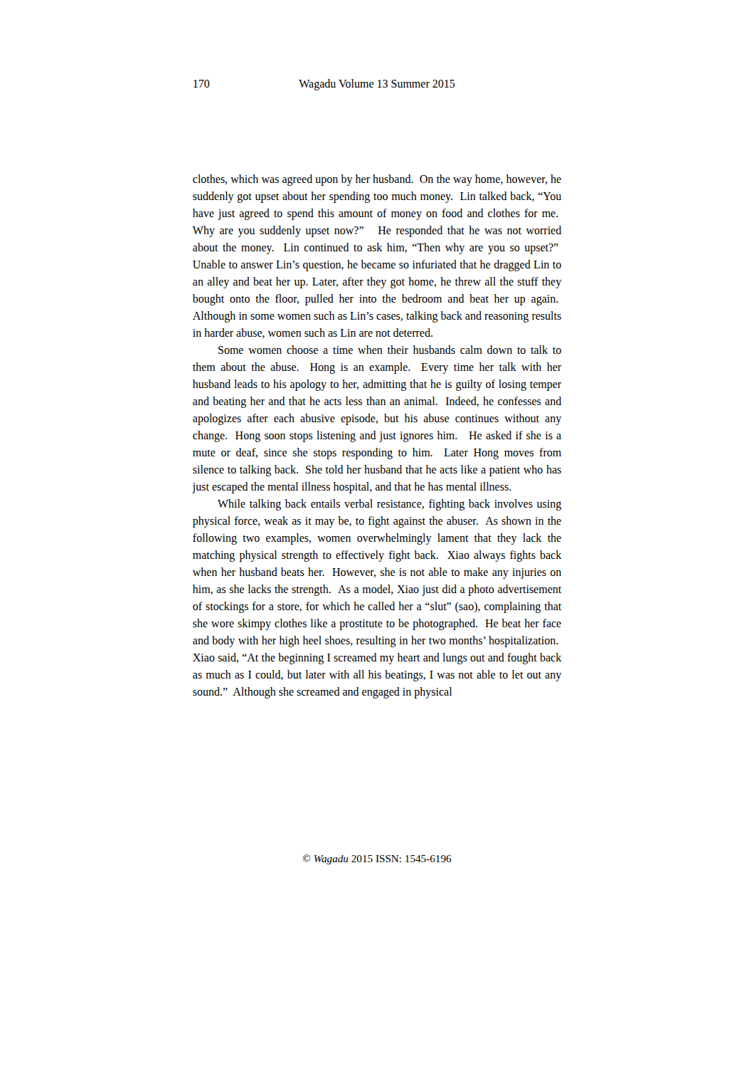170 Wagadu Volume 13 Summer 2015
clothes, which was agreed upon by her husband. On the way home, however, he suddenly got upset about her spending too much money. Lin talked back, “You have just agreed to spend this amount of money on food and clothes for me. Why are you suddenly upset now?” He responded that he was not worried about the money. Lin continued to ask him, “Then why are you so upset?” Unable to answer Lin’s question, he became so infuriated that he dragged Lin to an alley and beat her up. Later, after they got home, he threw all the stuff they bought onto the floor, pulled her into the bedroom and beat her up again. Although in some women such as Lin’s cases, talking back and reasoning results in harder abuse, women such as Lin are not deterred.
Some women choose a time when their husbands calm down to talk to them about the abuse. Hong is an example. Every time her talk with her husband leads to his apology to her, admitting that he is guilty of losing temper and beating her and that he acts less than an animal. Indeed, he confesses and apologizes after each abusive episode, but his abuse continues without any change. Hong soon stops listening and just ignores him. He asked if she is a mute or deaf, since she stops responding to him. Later Hong moves from silence to talking back. She told her husband that he acts like a patient who has just escaped the mental illness hospital, and that he has mental illness.
While talking back entails verbal resistance, fighting back involves using physical force, weak as it may be, to fight against the abuser. As shown in the following two examples, women overwhelmingly lament that they lack the matching physical strength to effectively fight back. Xiao always fights back when her husband beats her. However, she is not able to make any injuries on him, as she lacks the strength. As a model, Xiao just did a photo advertisement of stockings for a store, for which he called her a “slut” (sao), complaining that she wore skimpy clothes like a prostitute to be photographed. He beat her face and body with her high heel shoes, resulting in her two months’ hospitalization. Xiao said, “At the beginning I screamed my heart and lungs out and fought back as much as I could, but later with all his beatings, I was not able to let out any sound.” Although she screamed and engaged in physical
© Wagadu 2015 ISSN: 1545-6196